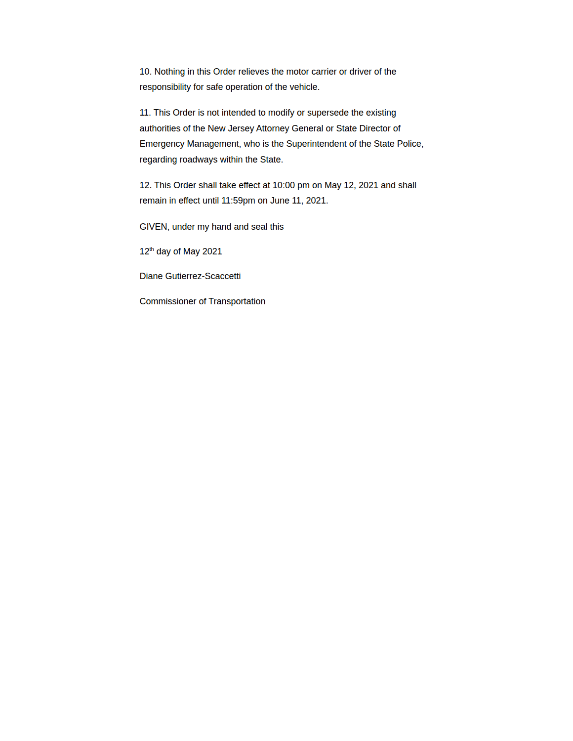10. Nothing in this Order relieves the motor carrier or driver of the responsibility for safe operation of the vehicle.
11. This Order is not intended to modify or supersede the existing authorities of the New Jersey Attorney General or State Director of Emergency Management, who is the Superintendent of the State Police, regarding roadways within the State.
12. This Order shall take effect at 10:00 pm on May 12, 2021 and shall remain in effect until 11:59pm on June 11, 2021.
GIVEN, under my hand and seal this
12th day of May 2021
Diane Gutierrez-Scaccetti
Commissioner of Transportation